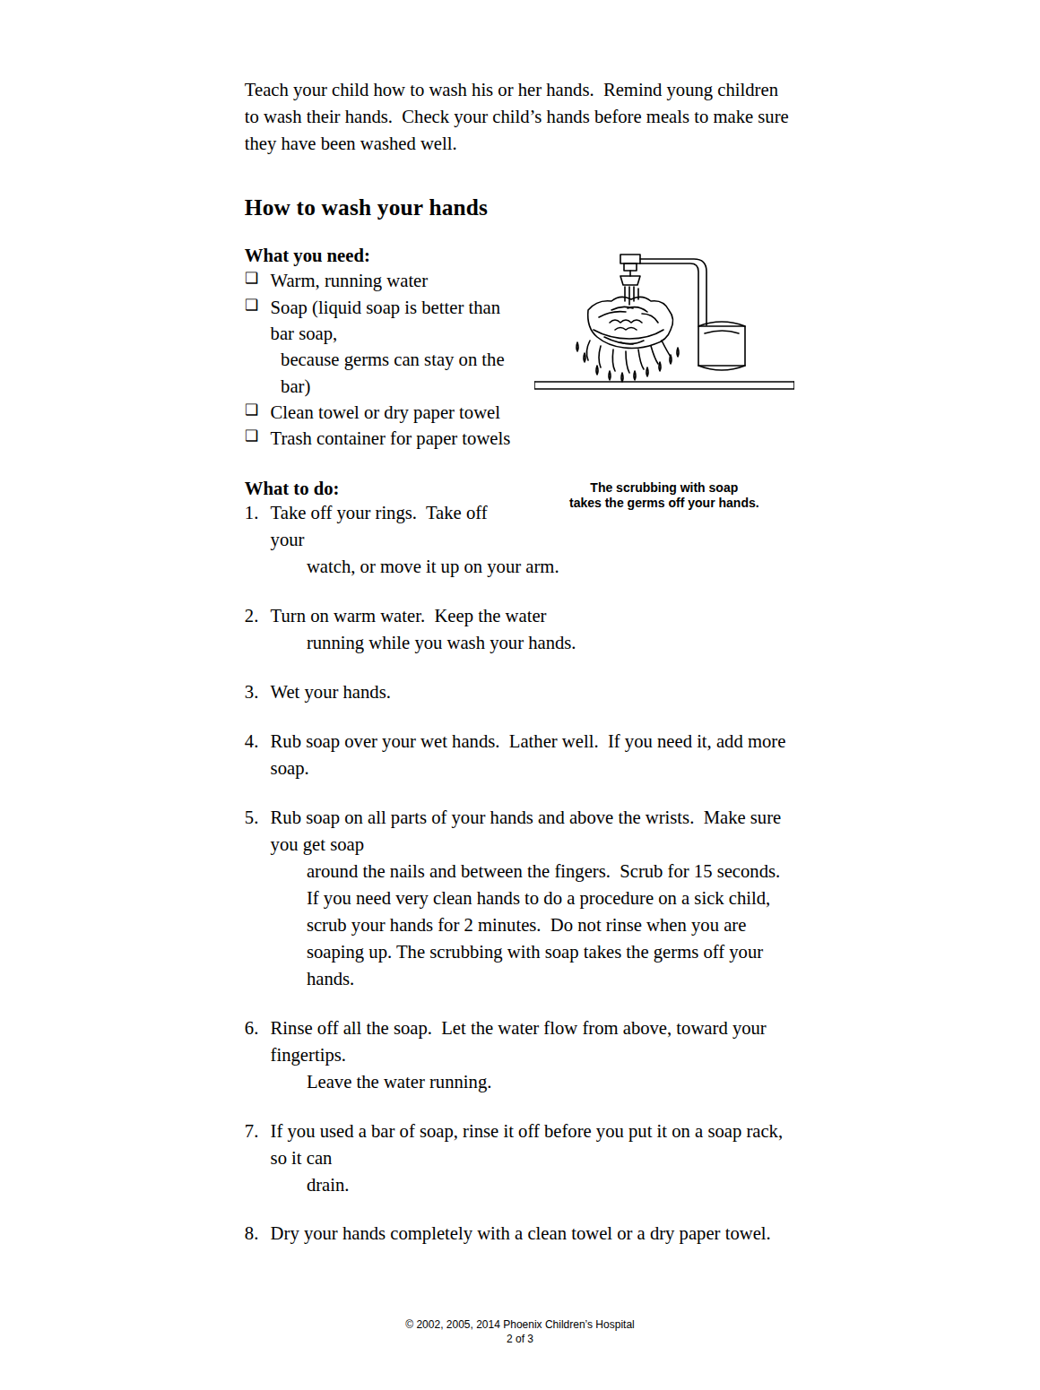Teach your child how to wash his or her hands. Remind young children to wash their hands. Check your child’s hands before meals to make sure they have been washed well.
How to wash your hands
The scrubbing with soap
takes the germs off your hands.
What you need:
Warm, running water
Soap (liquid soap is better than bar soap,because germs can stay on the bar)
Clean towel or dry paper towel
Trash container for paper towels
What to do:
Take off your rings. Take off yourwatch, or move it up on your arm.
Turn on warm water. Keep the waterrunning while you wash your hands.
Wet your hands.
Rub soap over your wet hands. Lather well. If you need it, add more soap.
Rub soap on all parts of your hands and above the wrists. Make sure you get soaparound the nails and between the fingers. Scrub for 15 seconds. If you need very clean hands to do a procedure on a sick child, scrub your hands for 2 minutes. Do not rinse when you are soaping up. The scrubbing with soap takes the germs off your hands.
Rinse off all the soap. Let the water flow from above, toward your fingertips.Leave the water running.
If you used a bar of soap, rinse it off before you put it on a soap rack, so it candrain.
Dry your hands completely with a clean towel or a dry paper towel.
© 2002, 2005, 2014 Phoenix Children’s Hospital
2 of 3